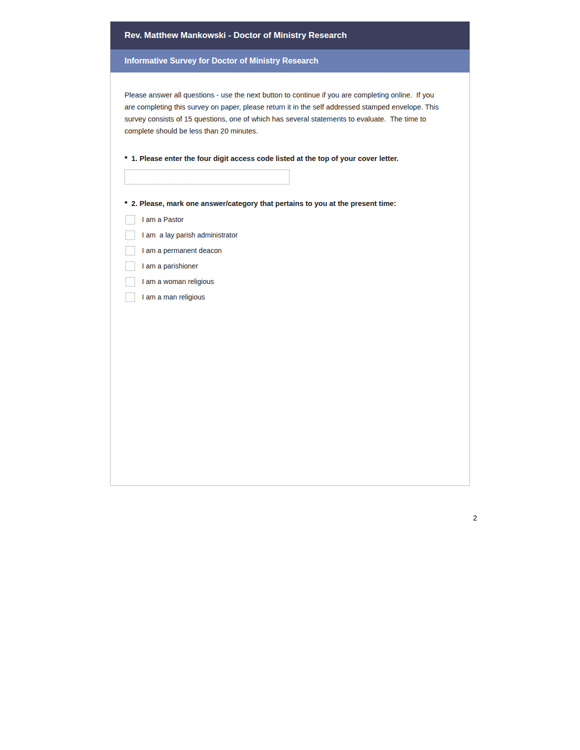Rev. Matthew Mankowski - Doctor of Ministry Research
Informative Survey for Doctor of Ministry Research
Please answer all questions - use the next button to continue if you are completing online. If you are completing this survey on paper, please return it in the self addressed stamped envelope. This survey consists of 15 questions, one of which has several statements to evaluate. The time to complete should be less than 20 minutes.
*1. Please enter the four digit access code listed at the top of your cover letter.
*2. Please, mark one answer/category that pertains to you at the present time:
I am a Pastor
I am a lay parish administrator
I am a permanent deacon
I am a parishioner
I am a woman religious
I am a man religious
2